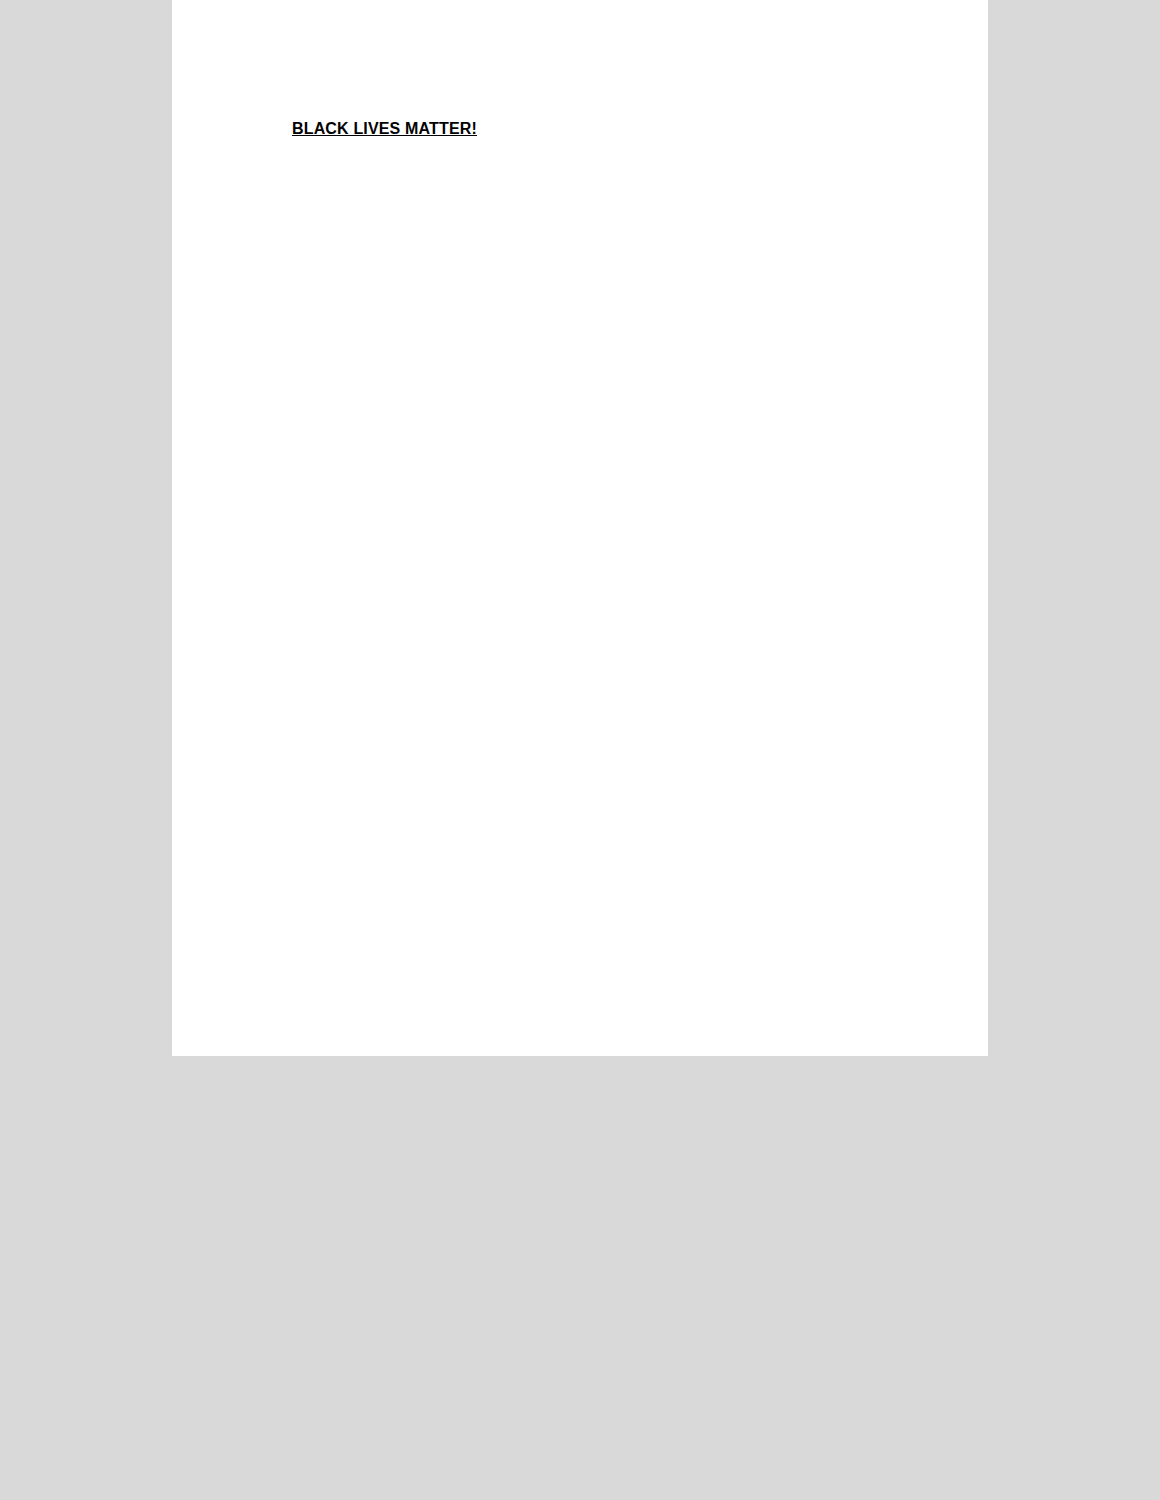BLACK LIVES MATTER!